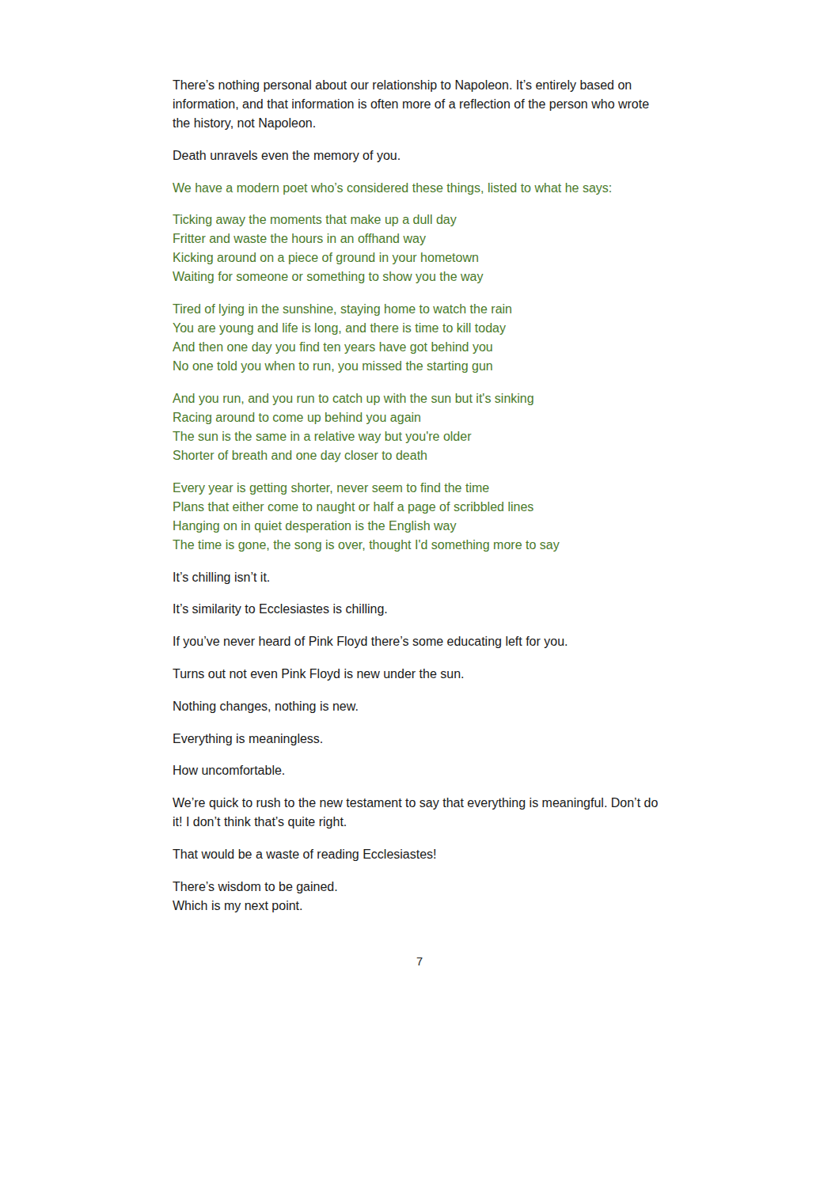There’s nothing personal about our relationship to Napoleon. It’s entirely based on information, and that information is often more of a reflection of the person who wrote the history, not Napoleon.
Death unravels even the memory of you.
We have a modern poet who’s considered these things, listed to what he says:
Ticking away the moments that make up a dull day
Fritter and waste the hours in an offhand way
Kicking around on a piece of ground in your hometown
Waiting for someone or something to show you the way
Tired of lying in the sunshine, staying home to watch the rain
You are young and life is long, and there is time to kill today
And then one day you find ten years have got behind you
No one told you when to run, you missed the starting gun
And you run, and you run to catch up with the sun but it's sinking
Racing around to come up behind you again
The sun is the same in a relative way but you're older
Shorter of breath and one day closer to death
Every year is getting shorter, never seem to find the time
Plans that either come to naught or half a page of scribbled lines
Hanging on in quiet desperation is the English way
The time is gone, the song is over, thought I'd something more to say
It’s chilling isn’t it.
It’s similarity to Ecclesiastes is chilling.
If you’ve never heard of Pink Floyd there’s some educating left for you.
Turns out not even Pink Floyd is new under the sun.
Nothing changes, nothing is new.
Everything is meaningless.
How uncomfortable.
We’re quick to rush to the new testament to say that everything is meaningful. Don’t do it! I don’t think that’s quite right.
That would be a waste of reading Ecclesiastes!
There’s wisdom to be gained.
Which is my next point.
7